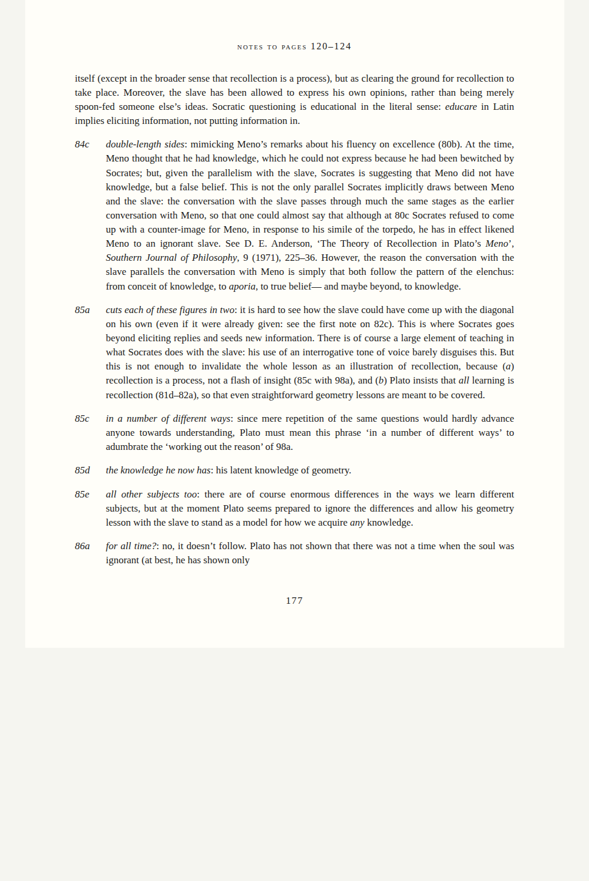notes to pages 120–124
itself (except in the broader sense that recollection is a process), but as clearing the ground for recollection to take place. Moreover, the slave has been allowed to express his own opinions, rather than being merely spoon-fed someone else’s ideas. Socratic questioning is educational in the literal sense: educare in Latin implies eliciting information, not putting information in.
84c double-length sides: mimicking Meno’s remarks about his fluency on excellence (80b). At the time, Meno thought that he had knowledge, which he could not express because he had been bewitched by Socrates; but, given the parallelism with the slave, Socrates is suggesting that Meno did not have knowledge, but a false belief. This is not the only parallel Socrates implicitly draws between Meno and the slave: the conversation with the slave passes through much the same stages as the earlier conversation with Meno, so that one could almost say that although at 80c Socrates refused to come up with a counter-image for Meno, in response to his simile of the torpedo, he has in effect likened Meno to an ignorant slave. See D. E. Anderson, ‘The Theory of Recollection in Plato’s Meno’, Southern Journal of Philosophy, 9 (1971), 225–36. However, the reason the conversation with the slave parallels the conversation with Meno is simply that both follow the pattern of the elenchus: from conceit of knowledge, to aporia, to true belief— and maybe beyond, to knowledge.
85a cuts each of these figures in two: it is hard to see how the slave could have come up with the diagonal on his own (even if it were already given: see the first note on 82c). This is where Socrates goes beyond eliciting replies and seeds new information. There is of course a large element of teaching in what Socrates does with the slave: his use of an interrogative tone of voice barely disguises this. But this is not enough to invalidate the whole lesson as an illustration of recollection, because (a) recollection is a process, not a flash of insight (85c with 98a), and (b) Plato insists that all learning is recollection (81d–82a), so that even straightforward geometry lessons are meant to be covered.
85c in a number of different ways: since mere repetition of the same questions would hardly advance anyone towards understanding, Plato must mean this phrase ‘in a number of different ways’ to adumbrate the ‘working out the reason’ of 98a.
85d the knowledge he now has: his latent knowledge of geometry.
85e all other subjects too: there are of course enormous differences in the ways we learn different subjects, but at the moment Plato seems prepared to ignore the differences and allow his geometry lesson with the slave to stand as a model for how we acquire any knowledge.
86a for all time?: no, it doesn’t follow. Plato has not shown that there was not a time when the soul was ignorant (at best, he has shown only
177